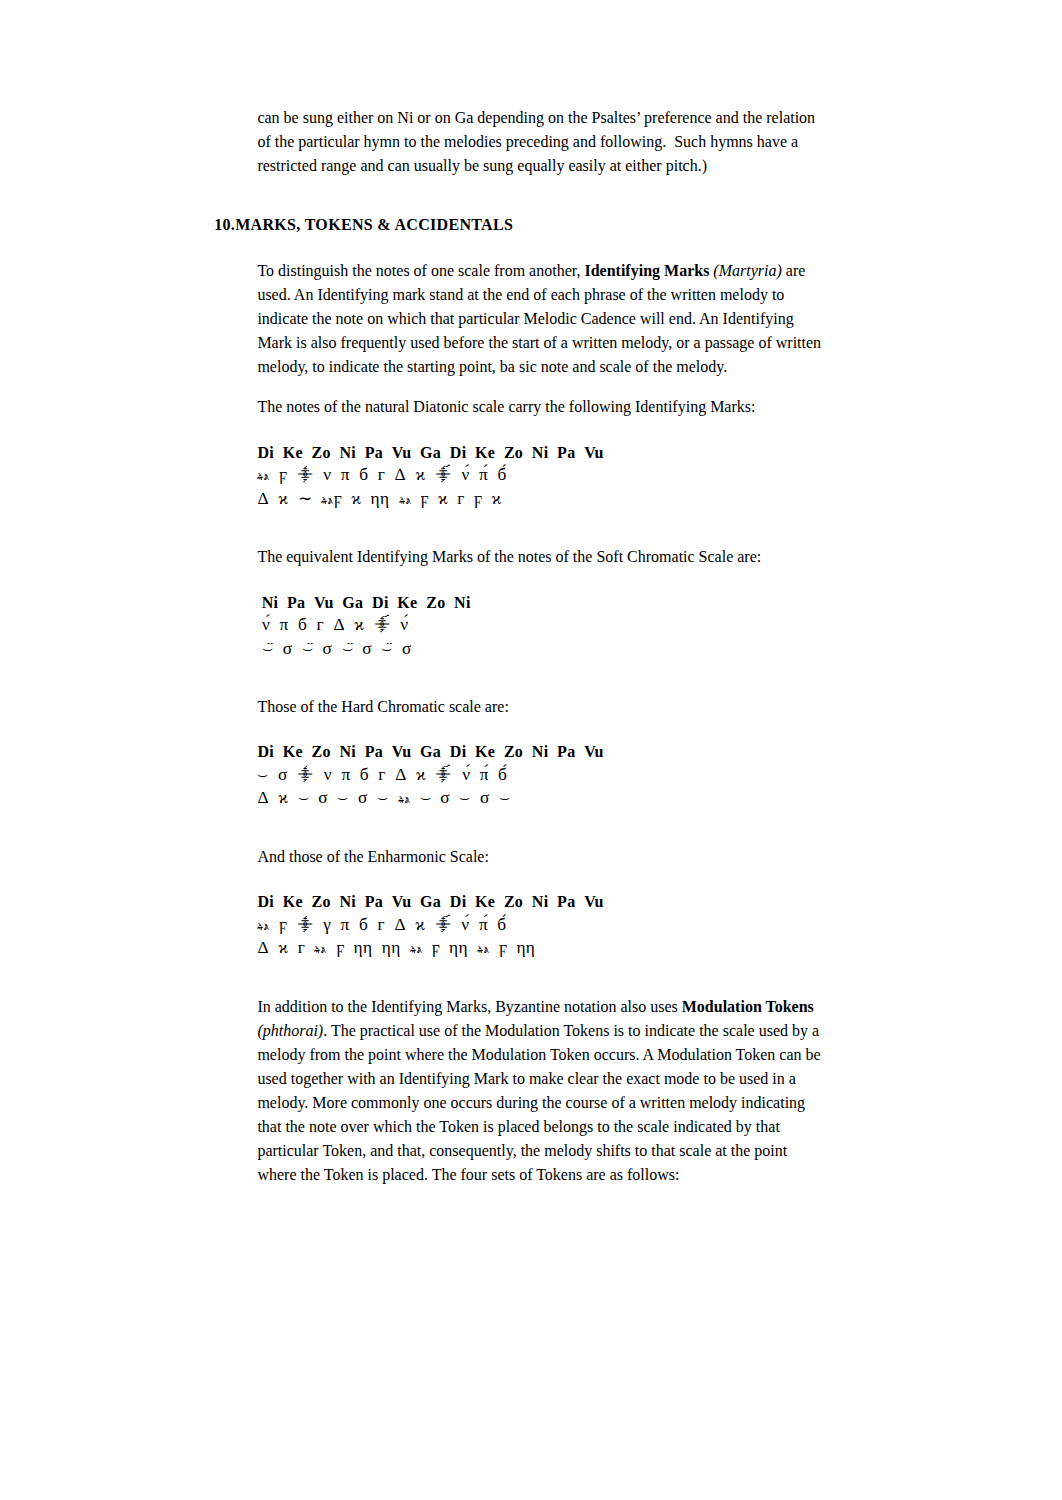can be sung either on Ni or on Ga depending on the Psaltes’ preference and the relation of the particular hymn to the melodies preceding and following. Such hymns have a restricted range and can usually be sung equally easily at either pitch.)
10.MARKS, TOKENS & ACCIDENTALS
To distinguish the notes of one scale from another, Identifying Marks (Martyria) are used. An Identifying mark stand at the end of each phrase of the written melody to indicate the note on which that particular Melodic Cadence will end. An Identifying Mark is also frequently used before the start of a written melody, or a passage of written melody, to indicate the starting point, ba sic note and scale of the melody.
The notes of the natural Diatonic scale carry the following Identifying Marks:
Di Ke Zo Ni Pa Vu Ga Di Ke Zo Ni Pa Vu
𝂳 ϝ ⸎ ν π б г Δ ϰ ⸎́ ν́ π́ б́
Δ ϰ ∼ 𝂳ϝ ϰ ηη 𝂳 ϝ ϰ г ϝ ϰ
The equivalent Identifying Marks of the notes of the Soft Chromatic Scale are:
Ni Pa Vu Ga Di Ke Zo Ni
ν́ π б г Δ ϰ ⸎́ ν́
⌣̈ σ ⌣̈ σ ⌣̈ σ ⌣̈ σ
Those of the Hard Chromatic scale are:
Di Ke Zo Ni Pa Vu Ga Di Ke Zo Ni Pa Vu
⌣ σ ⸎ ν π б г Δ ϰ ⸎́ ν́ π́ б́
Δ ϰ ⌣ σ ⌣ σ ⌣ 𝂳 ⌣ σ ⌣ σ ⌣
And those of the Enharmonic Scale:
Di Ke Zo Ni Pa Vu Ga Di Ke Zo Ni Pa Vu
𝂳 ϝ ⸎ γ π б г Δ ϰ ⸎́ ν́ π́ б́
Δ ϰ г 𝂳 ϝ ηη ηη 𝂳 ϝ ηη 𝂳 ϝ ηη
In addition to the Identifying Marks, Byzantine notation also uses Modulation Tokens (phthorai). The practical use of the Modulation Tokens is to indicate the scale used by a melody from the point where the Modulation Token occurs. A Modulation Token can be used together with an Identifying Mark to make clear the exact mode to be used in a melody. More commonly one occurs during the course of a written melody indicating that the note over which the Token is placed belongs to the scale indicated by that particular Token, and that, consequently, the melody shifts to that scale at the point where the Token is placed. The four sets of Tokens are as follows: